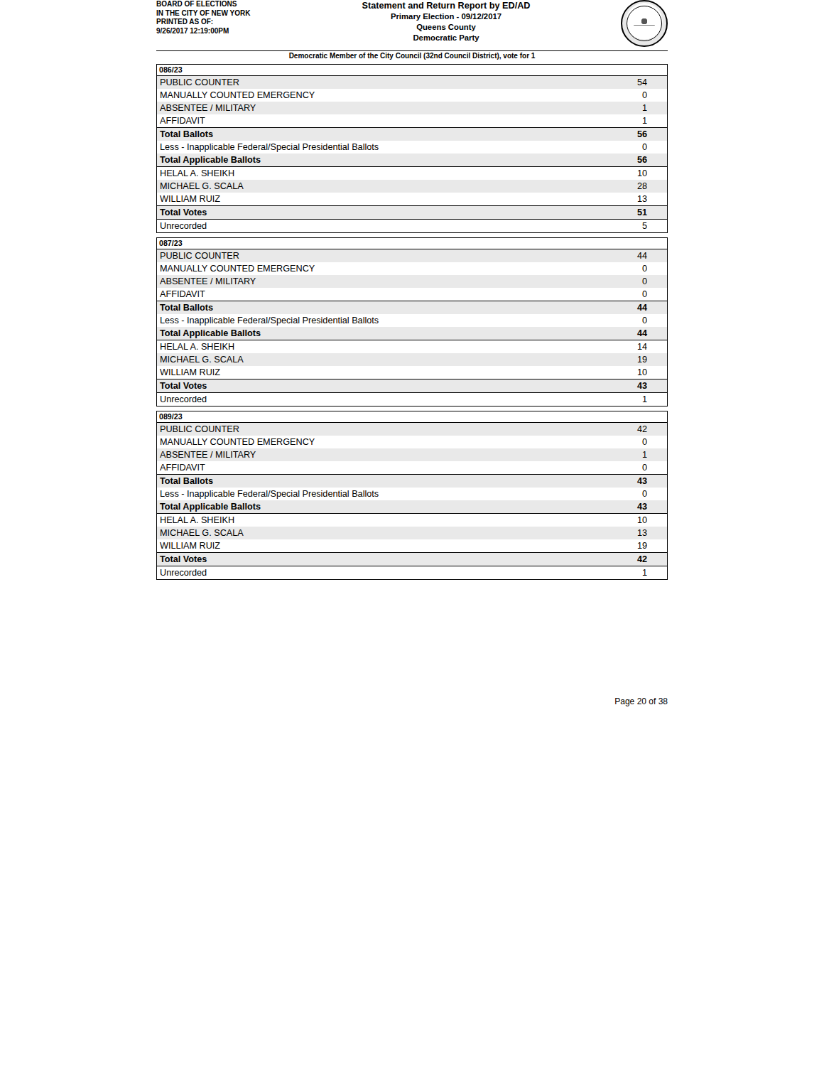BOARD OF ELECTIONS
IN THE CITY OF NEW YORK
PRINTED AS OF:
9/26/2017 12:19:00PM
Statement and Return Report by ED/AD
Primary Election - 09/12/2017
Queens County
Democratic Party
Democratic Member of the City Council (32nd Council District), vote for 1
086/23
| PUBLIC COUNTER | 54 |
| MANUALLY COUNTED EMERGENCY | 0 |
| ABSENTEE / MILITARY | 1 |
| AFFIDAVIT | 1 |
| Total Ballots | 56 |
| Less - Inapplicable Federal/Special Presidential Ballots | 0 |
| Total Applicable Ballots | 56 |
| HELAL A. SHEIKH | 10 |
| MICHAEL G. SCALA | 28 |
| WILLIAM RUIZ | 13 |
| Total Votes | 51 |
| Unrecorded | 5 |
087/23
| PUBLIC COUNTER | 44 |
| MANUALLY COUNTED EMERGENCY | 0 |
| ABSENTEE / MILITARY | 0 |
| AFFIDAVIT | 0 |
| Total Ballots | 44 |
| Less - Inapplicable Federal/Special Presidential Ballots | 0 |
| Total Applicable Ballots | 44 |
| HELAL A. SHEIKH | 14 |
| MICHAEL G. SCALA | 19 |
| WILLIAM RUIZ | 10 |
| Total Votes | 43 |
| Unrecorded | 1 |
089/23
| PUBLIC COUNTER | 42 |
| MANUALLY COUNTED EMERGENCY | 0 |
| ABSENTEE / MILITARY | 1 |
| AFFIDAVIT | 0 |
| Total Ballots | 43 |
| Less - Inapplicable Federal/Special Presidential Ballots | 0 |
| Total Applicable Ballots | 43 |
| HELAL A. SHEIKH | 10 |
| MICHAEL G. SCALA | 13 |
| WILLIAM RUIZ | 19 |
| Total Votes | 42 |
| Unrecorded | 1 |
Page 20 of 38